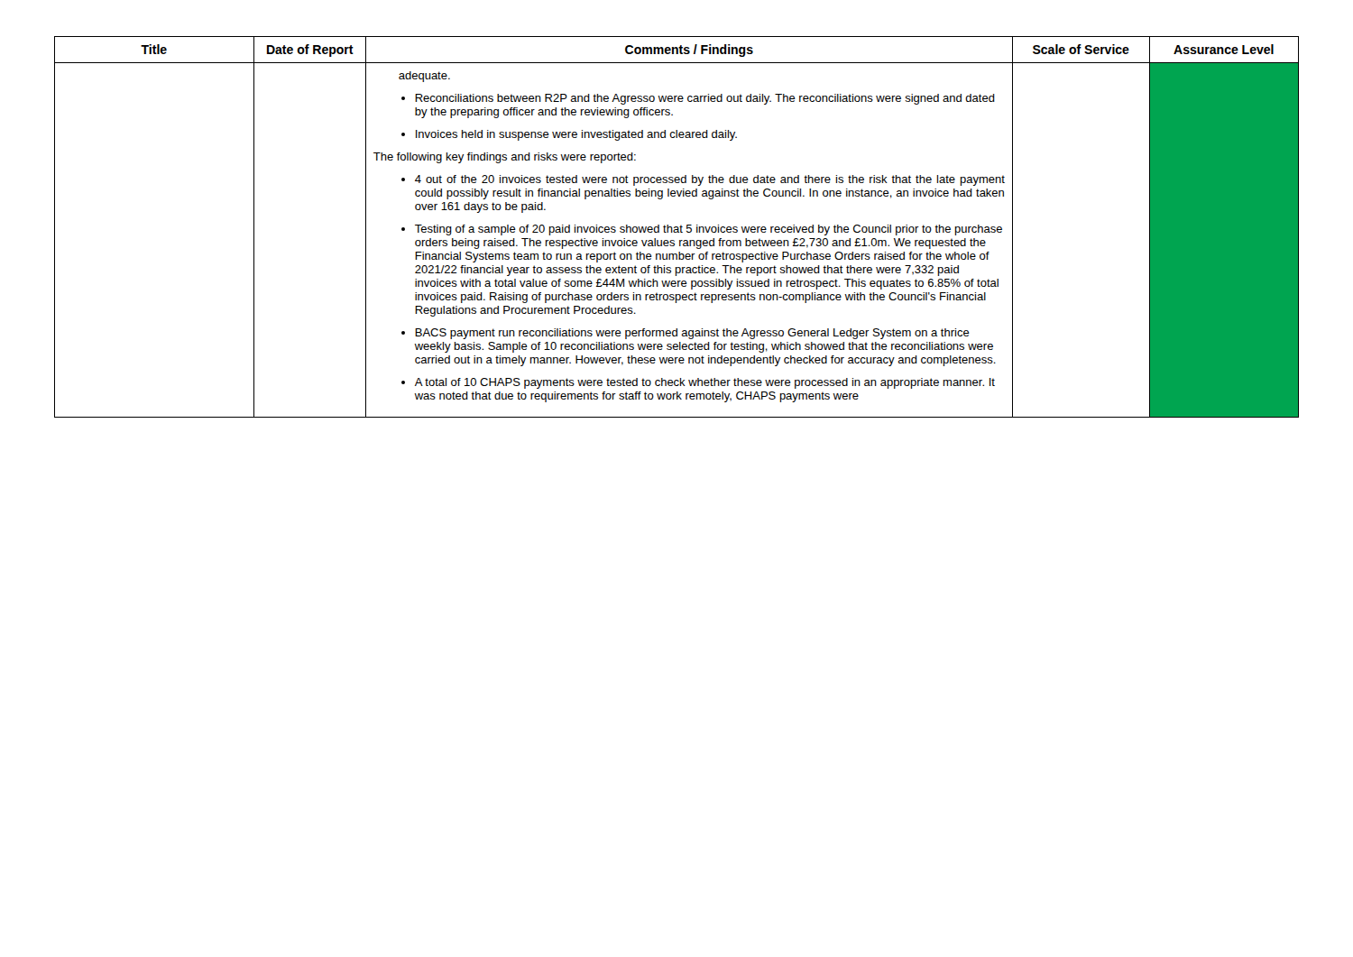| Title | Date of Report | Comments / Findings | Scale of Service | Assurance Level |
| --- | --- | --- | --- | --- |
| | | adequate. Reconciliations between R2P and the Agresso were carried out daily. The reconciliations were signed and dated by the preparing officer and the reviewing officers. Invoices held in suspense were investigated and cleared daily. The following key findings and risks were reported: 4 out of the 20 invoices tested were not processed by the due date and there is the risk that the late payment could possibly result in financial penalties being levied against the Council. In one instance, an invoice had taken over 161 days to be paid. Testing of a sample of 20 paid invoices showed that 5 invoices were received by the Council prior to the purchase orders being raised. The respective invoice values ranged from between £2,730 and £1.0m. We requested the Financial Systems team to run a report on the number of retrospective Purchase Orders raised for the whole of 2021/22 financial year to assess the extent of this practice. The report showed that there were 7,332 paid invoices with a total value of some £44M which were possibly issued in retrospect. This equates to 6.85% of total invoices paid. Raising of purchase orders in retrospect represents non-compliance with the Council's Financial Regulations and Procurement Procedures. BACS payment run reconciliations were performed against the Agresso General Ledger System on a thrice weekly basis. Sample of 10 reconciliations were selected for testing, which showed that the reconciliations were carried out in a timely manner. However, these were not independently checked for accuracy and completeness. A total of 10 CHAPS payments were tested to check whether these were processed in an appropriate manner. It was noted that due to requirements for staff to work remotely, CHAPS payments were | | |